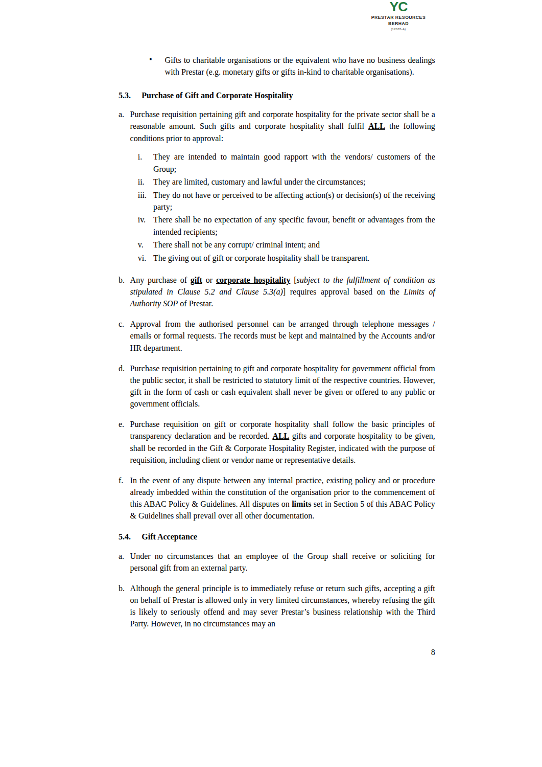YC
PRESTAR RESOURCES BERHAD
(12065-A)
Gifts to charitable organisations or the equivalent who have no business dealings with Prestar (e.g. monetary gifts or gifts in-kind to charitable organisations).
5.3.
Purchase of Gift and Corporate Hospitality
a.
Purchase requisition pertaining gift and corporate hospitality for the private sector shall be a reasonable amount. Such gifts and corporate hospitality shall fulfil ALL the following conditions prior to approval:
i.
They are intended to maintain good rapport with the vendors/ customers of the Group;
ii.
They are limited, customary and lawful under the circumstances;
iii.
They do not have or perceived to be affecting action(s) or decision(s) of the receiving party;
iv.
There shall be no expectation of any specific favour, benefit or advantages from the intended recipients;
v.
There shall not be any corrupt/ criminal intent; and
vi.
The giving out of gift or corporate hospitality shall be transparent.
b.
Any purchase of gift or corporate hospitality [subject to the fulfillment of condition as stipulated in Clause 5.2 and Clause 5.3(a)] requires approval based on the Limits of Authority SOP of Prestar.
c.
Approval from the authorised personnel can be arranged through telephone messages / emails or formal requests. The records must be kept and maintained by the Accounts and/or HR department.
d.
Purchase requisition pertaining to gift and corporate hospitality for government official from the public sector, it shall be restricted to statutory limit of the respective countries. However, gift in the form of cash or cash equivalent shall never be given or offered to any public or government officials.
e.
Purchase requisition on gift or corporate hospitality shall follow the basic principles of transparency declaration and be recorded. ALL gifts and corporate hospitality to be given, shall be recorded in the Gift & Corporate Hospitality Register, indicated with the purpose of requisition, including client or vendor name or representative details.
f.
In the event of any dispute between any internal practice, existing policy and or procedure already imbedded within the constitution of the organisation prior to the commencement of this ABAC Policy & Guidelines. All disputes on limits set in Section 5 of this ABAC Policy & Guidelines shall prevail over all other documentation.
5.4.
Gift Acceptance
a.
Under no circumstances that an employee of the Group shall receive or soliciting for personal gift from an external party.
b.
Although the general principle is to immediately refuse or return such gifts, accepting a gift on behalf of Prestar is allowed only in very limited circumstances, whereby refusing the gift is likely to seriously offend and may sever Prestar’s business relationship with the Third Party. However, in no circumstances may an
8